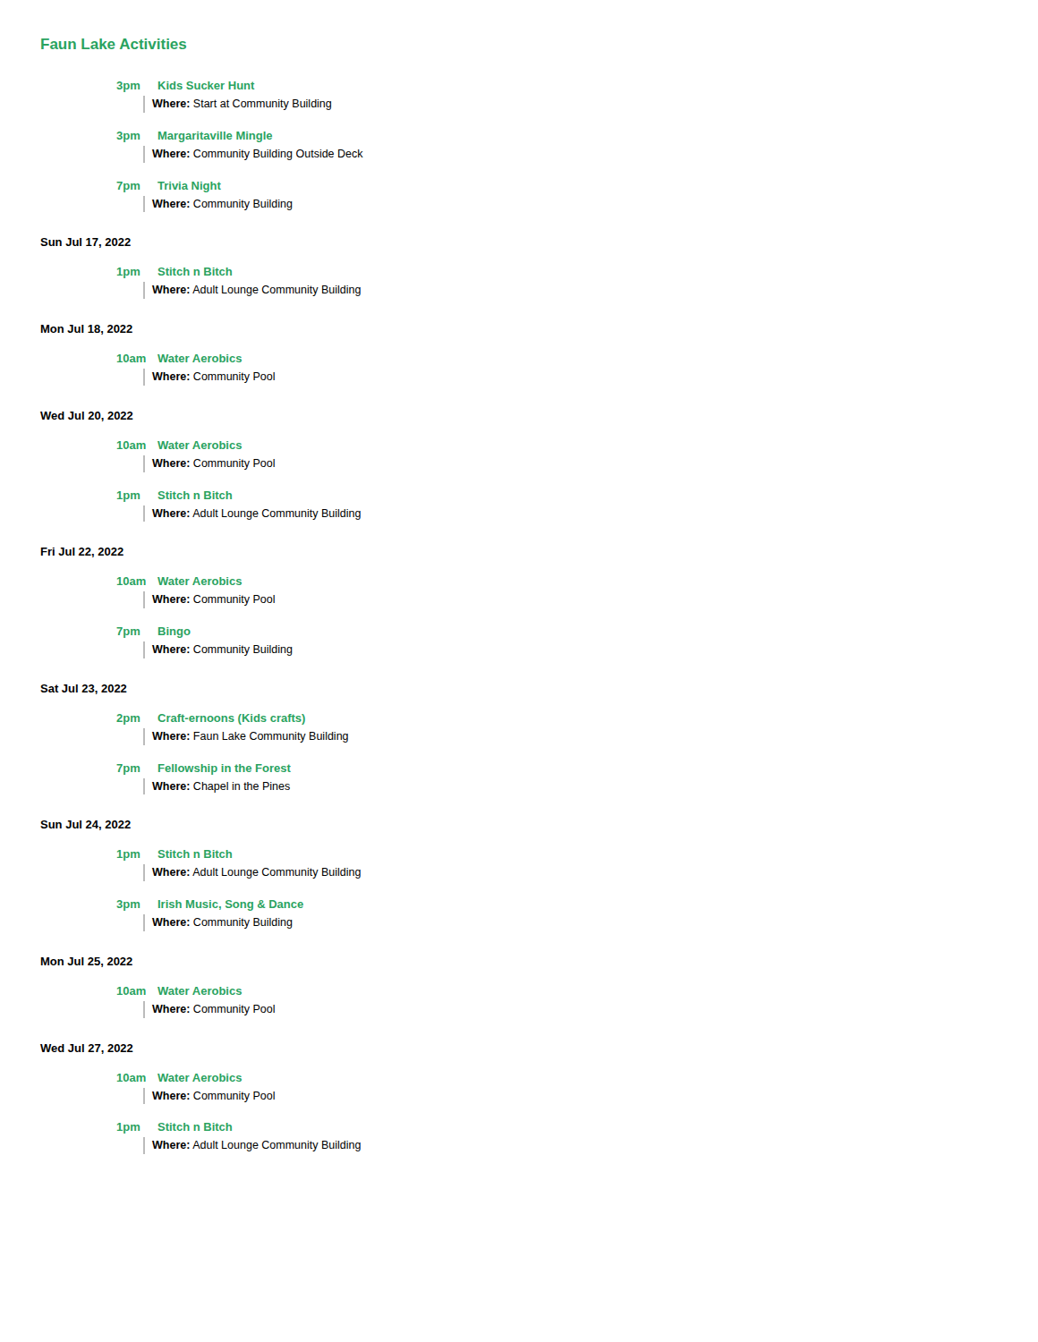Faun Lake Activities
3pm Kids Sucker Hunt
Where: Start at Community Building
3pm Margaritaville Mingle
Where: Community Building Outside Deck
7pm Trivia Night
Where: Community Building
Sun Jul 17, 2022
1pm Stitch n Bitch
Where: Adult Lounge Community Building
Mon Jul 18, 2022
10am Water Aerobics
Where: Community Pool
Wed Jul 20, 2022
10am Water Aerobics
Where: Community Pool
1pm Stitch n Bitch
Where: Adult Lounge Community Building
Fri Jul 22, 2022
10am Water Aerobics
Where: Community Pool
7pm Bingo
Where: Community Building
Sat Jul 23, 2022
2pm Craft-ernoons (Kids crafts)
Where: Faun Lake Community Building
7pm Fellowship in the Forest
Where: Chapel in the Pines
Sun Jul 24, 2022
1pm Stitch n Bitch
Where: Adult Lounge Community Building
3pm Irish Music, Song & Dance
Where: Community Building
Mon Jul 25, 2022
10am Water Aerobics
Where: Community Pool
Wed Jul 27, 2022
10am Water Aerobics
Where: Community Pool
1pm Stitch n Bitch
Where: Adult Lounge Community Building